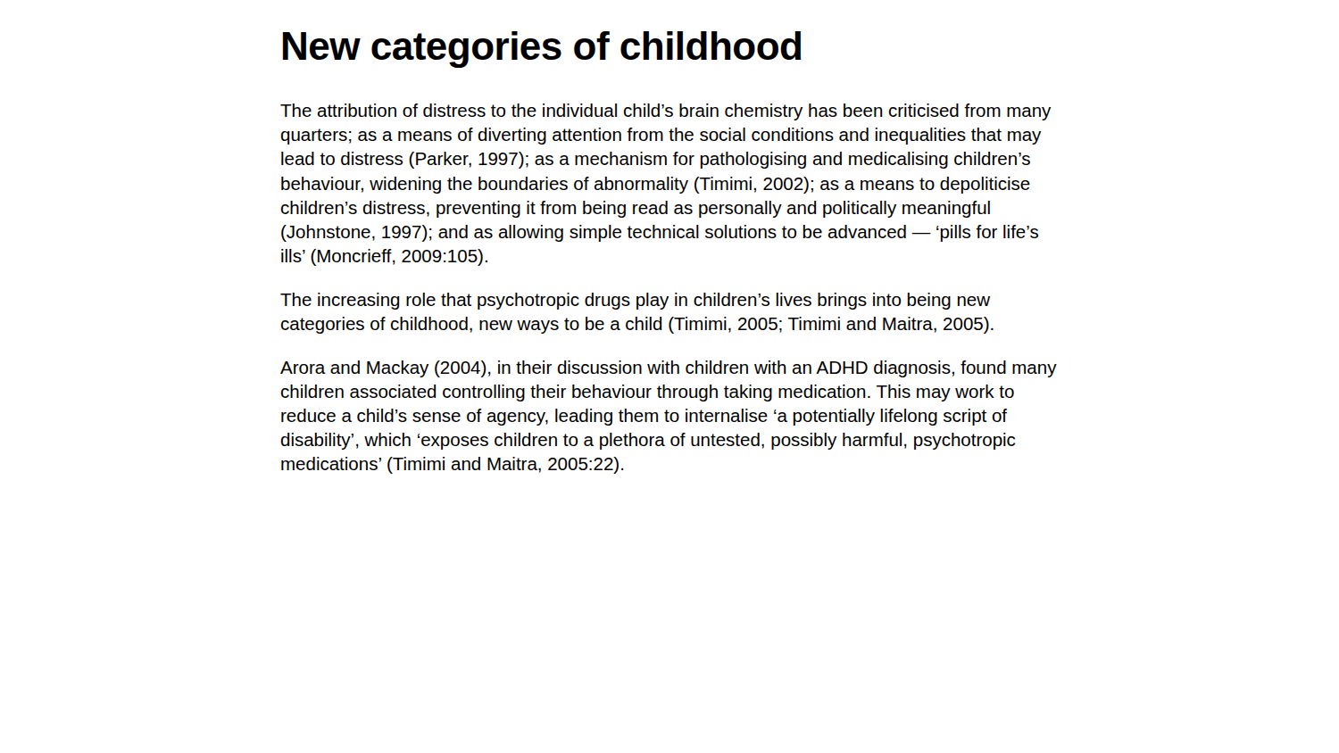New categories of childhood
The attribution of distress to the individual child’s brain chemistry has been criticised from many quarters; as a means of diverting attention from the social conditions and inequalities that may lead to distress (Parker, 1997); as a mechanism for pathologising and medicalising children’s behaviour, widening the boundaries of abnormality (Timimi, 2002); as a means to depoliticise children’s distress, preventing it from being read as personally and politically meaningful (Johnstone, 1997); and as allowing simple technical solutions to be advanced — ‘pills for life’s ills’ (Moncrieff, 2009:105).
The increasing role that psychotropic drugs play in children’s lives brings into being new categories of childhood, new ways to be a child (Timimi, 2005; Timimi and Maitra, 2005).
Arora and Mackay (2004), in their discussion with children with an ADHD diagnosis, found many children associated controlling their behaviour through taking medication. This may work to reduce a child’s sense of agency, leading them to internalise ‘a potentially lifelong script of disability’, which ‘exposes children to a plethora of untested, possibly harmful, psychotropic medications’ (Timimi and Maitra, 2005:22).